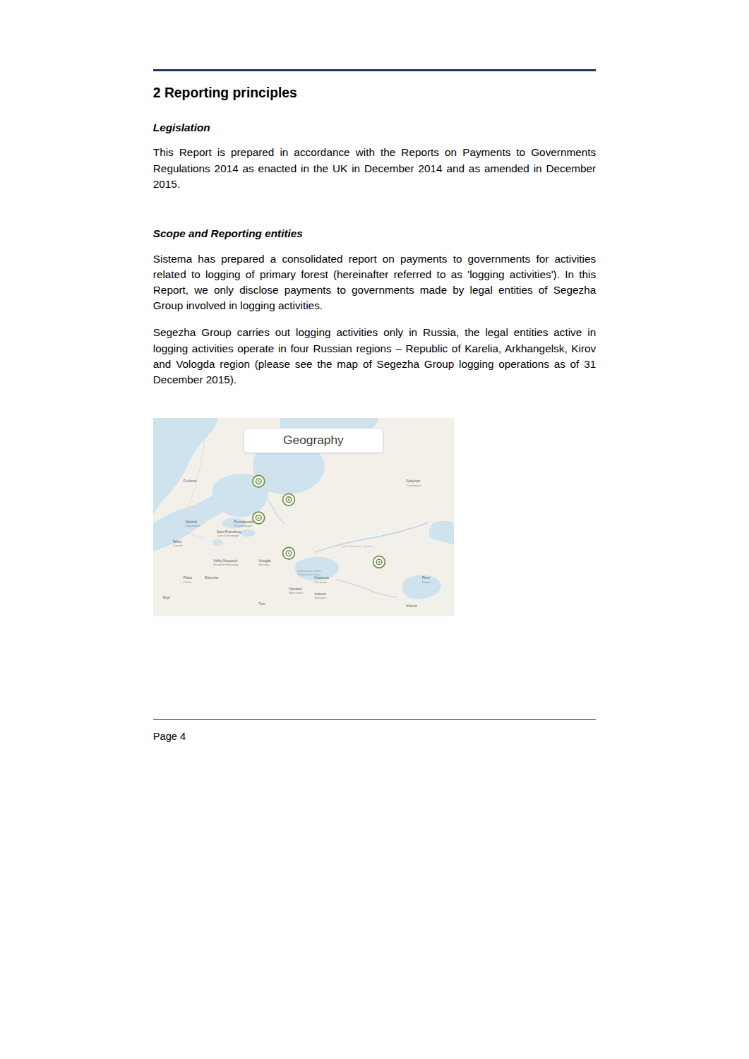2 Reporting principles
Legislation
This Report is prepared in accordance with the Reports on Payments to Governments Regulations 2014 as enacted in the UK in December 2014 and as amended in December 2015.
Scope and Reporting entities
Sistema has prepared a consolidated report on payments to governments for activities related to logging of primary forest (hereinafter referred to as 'logging activities'). In this Report, we only disclose payments to governments made by legal entities of Segezha Group involved in logging activities.
Segezha Group carries out logging activities only in Russia, the legal entities active in logging activities operate in four Russian regions – Republic of Karelia, Arkhangelsk, Kirov and Vologda region (please see the map of Segezha Group logging operations as of 31 December 2015).
Finland Estonia Onega Bay Онежская губа Arkhangelsk Архангельск Syktyvkar Сыктывкар Helsinki Хельсинки Saint Petersburg Санкт-Петербург Tallinn Таллин Veliky Novgorod Великий Новгород Pskov Псков Riga Vologda Вологда Kostroma Кострома Yaroslavl Ярославль Ivanovo Иваново Perm Пермь Petrozavodsk Петрозаводск Tver Izhevsk Rybinskoye vdkhr. Рыбинское вдхр. река Сухона р. Сухона
Geography
Page 4